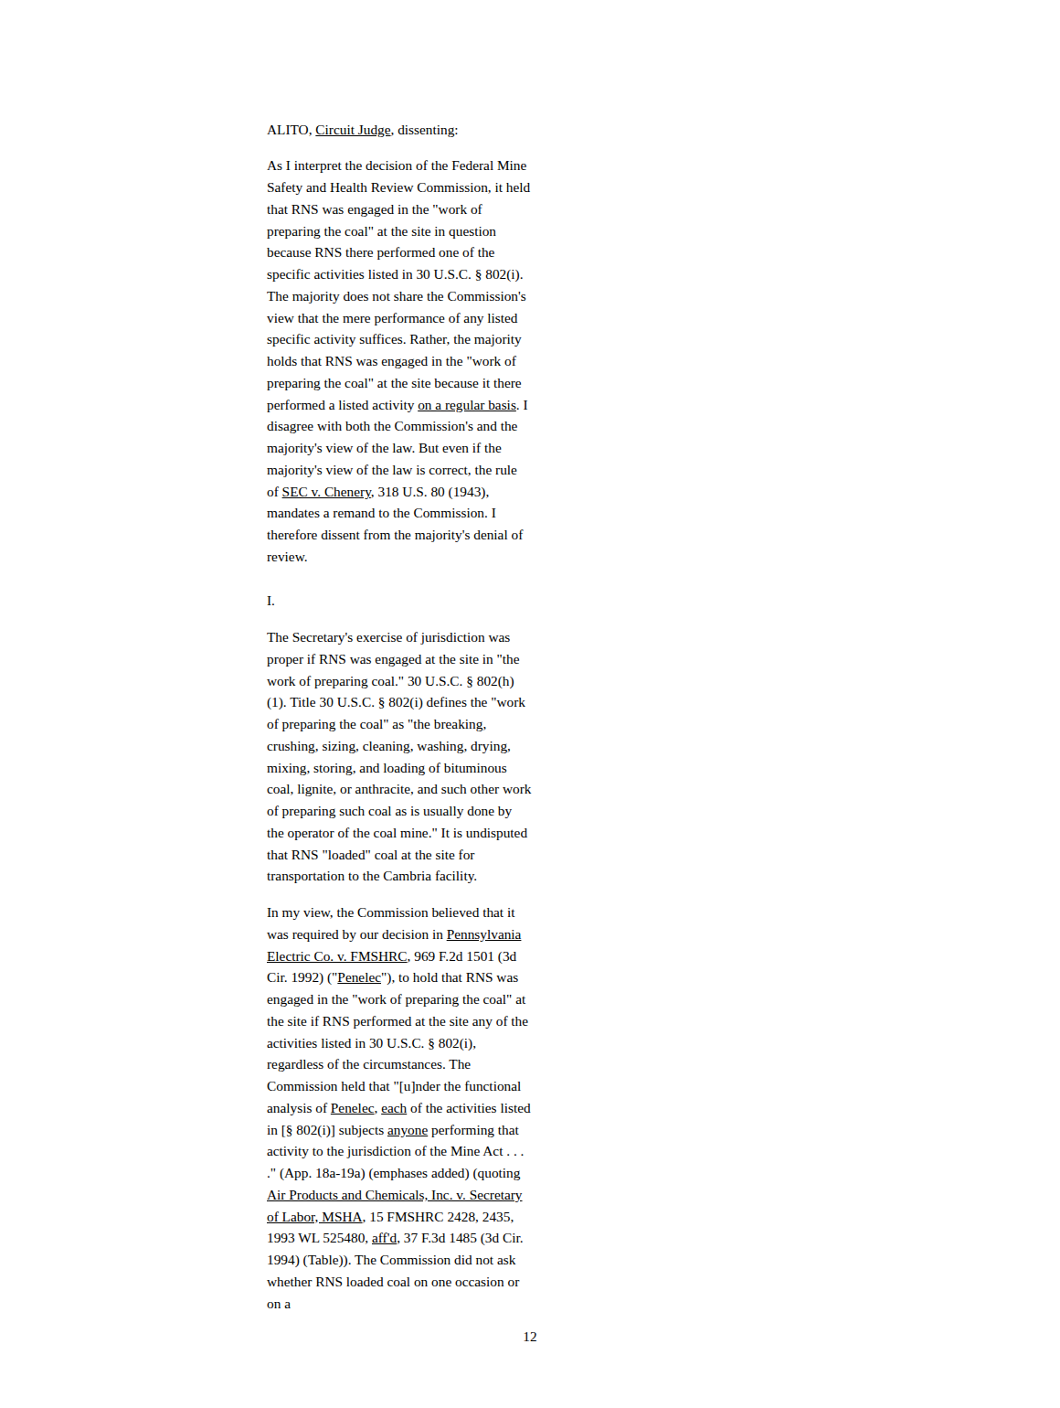ALITO, Circuit Judge, dissenting:
As I interpret the decision of the Federal Mine Safety and Health Review Commission, it held that RNS was engaged in the "work of preparing the coal" at the site in question because RNS there performed one of the specific activities listed in 30 U.S.C. § 802(i). The majority does not share the Commission's view that the mere performance of any listed specific activity suffices. Rather, the majority holds that RNS was engaged in the "work of preparing the coal" at the site because it there performed a listed activity on a regular basis. I disagree with both the Commission's and the majority's view of the law. But even if the majority's view of the law is correct, the rule of SEC v. Chenery, 318 U.S. 80 (1943), mandates a remand to the Commission. I therefore dissent from the majority's denial of review.
I.
The Secretary's exercise of jurisdiction was proper if RNS was engaged at the site in "the work of preparing coal." 30 U.S.C. § 802(h)(1). Title 30 U.S.C. § 802(i) defines the "work of preparing the coal" as "the breaking, crushing, sizing, cleaning, washing, drying, mixing, storing, and loading of bituminous coal, lignite, or anthracite, and such other work of preparing such coal as is usually done by the operator of the coal mine." It is undisputed that RNS "loaded" coal at the site for transportation to the Cambria facility.
In my view, the Commission believed that it was required by our decision in Pennsylvania Electric Co. v. FMSHRC, 969 F.2d 1501 (3d Cir. 1992) ("Penelec"), to hold that RNS was engaged in the "work of preparing the coal" at the site if RNS performed at the site any of the activities listed in 30 U.S.C. § 802(i), regardless of the circumstances. The Commission held that "[u]nder the functional analysis of Penelec, each of the activities listed in [§ 802(i)] subjects anyone performing that activity to the jurisdiction of the Mine Act . . . ." (App. 18a-19a) (emphases added) (quoting Air Products and Chemicals, Inc. v. Secretary of Labor, MSHA, 15 FMSHRC 2428, 2435, 1993 WL 525480, aff'd, 37 F.3d 1485 (3d Cir. 1994) (Table)). The Commission did not ask whether RNS loaded coal on one occasion or on a
12